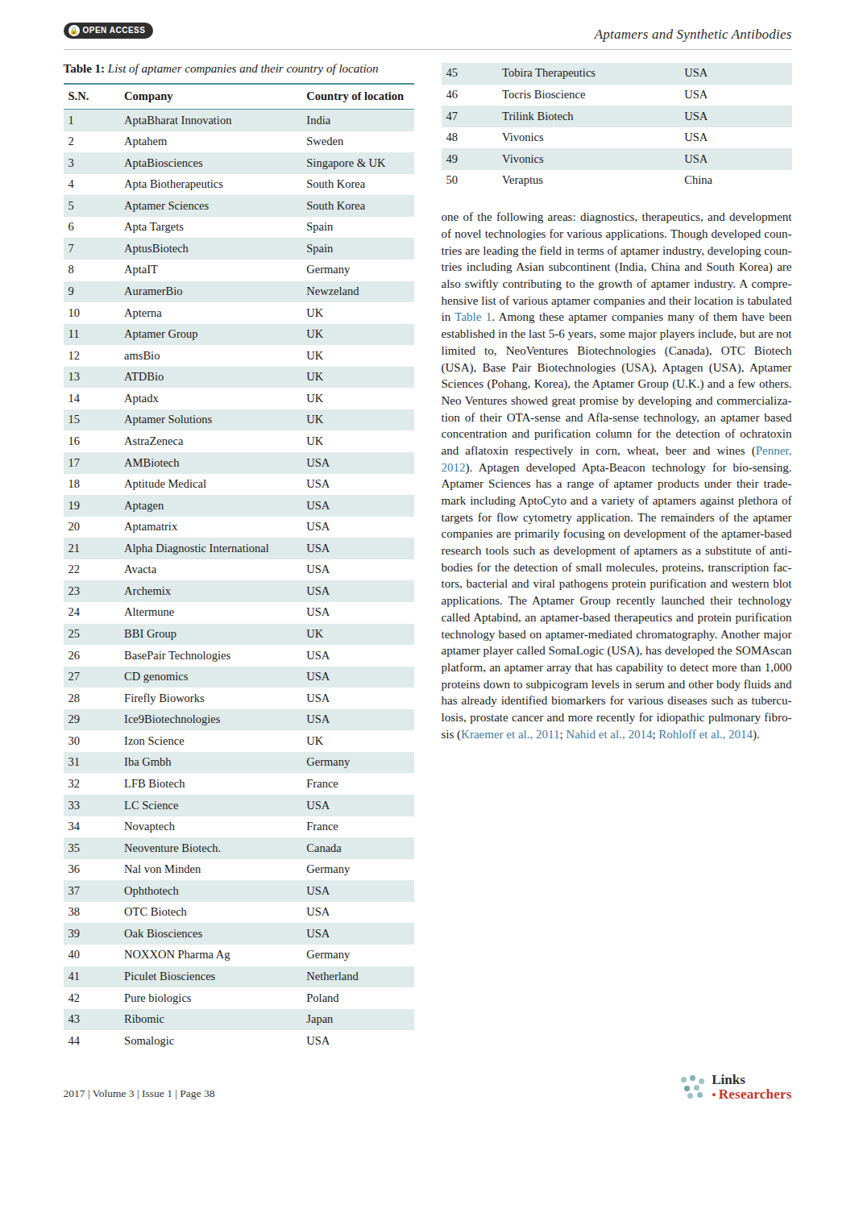🔒OPEN ACCESS
Aptamers and Synthetic Antibodies
Table 1: List of aptamer companies and their country of location
| S.N. | Company | Country of location |
| --- | --- | --- |
| 1 | AptaBharat Innovation | India |
| 2 | Aptahem | Sweden |
| 3 | AptaBiosciences | Singapore & UK |
| 4 | Apta Biotherapeutics | South Korea |
| 5 | Aptamer Sciences | South Korea |
| 6 | Apta Targets | Spain |
| 7 | AptusBiotech | Spain |
| 8 | AptaIT | Germany |
| 9 | AuramerBio | Newzeland |
| 10 | Apterna | UK |
| 11 | Aptamer Group | UK |
| 12 | amsBio | UK |
| 13 | ATDBio | UK |
| 14 | Aptadx | UK |
| 15 | Aptamer Solutions | UK |
| 16 | AstraZeneca | UK |
| 17 | AMBiotech | USA |
| 18 | Aptitude Medical | USA |
| 19 | Aptagen | USA |
| 20 | Aptamatrix | USA |
| 21 | Alpha Diagnostic International | USA |
| 22 | Avacta | USA |
| 23 | Archemix | USA |
| 24 | Altermune | USA |
| 25 | BBI Group | UK |
| 26 | BasePair Technologies | USA |
| 27 | CD genomics | USA |
| 28 | Firefly Bioworks | USA |
| 29 | Ice9Biotechnologies | USA |
| 30 | Izon Science | UK |
| 31 | Iba Gmbh | Germany |
| 32 | LFB Biotech | France |
| 33 | LC Science | USA |
| 34 | Novaptech | France |
| 35 | Neoventure Biotech. | Canada |
| 36 | Nal von Minden | Germany |
| 37 | Ophthotech | USA |
| 38 | OTC Biotech | USA |
| 39 | Oak Biosciences | USA |
| 40 | NOXXON Pharma Ag | Germany |
| 41 | Piculet Biosciences | Netherland |
| 42 | Pure biologics | Poland |
| 43 | Ribomic | Japan |
| 44 | Somalogic | USA |
| 45 | Tobira Therapeutics | USA |
| 46 | Tocris Bioscience | USA |
| 47 | Trilink Biotech | USA |
| 48 | Vivonics | USA |
| 49 | Vivonics | USA |
| 50 | Veraptus | China |
one of the following areas: diagnostics, therapeutics, and development of novel technologies for various applications. Though developed countries are leading the field in terms of aptamer industry, developing countries including Asian subcontinent (India, China and South Korea) are also swiftly contributing to the growth of aptamer industry. A comprehensive list of various aptamer companies and their location is tabulated in Table 1. Among these aptamer companies many of them have been established in the last 5-6 years, some major players include, but are not limited to, NeoVentures Biotechnologies (Canada), OTC Biotech (USA), Base Pair Biotechnologies (USA), Aptagen (USA), Aptamer Sciences (Pohang, Korea), the Aptamer Group (U.K.) and a few others. Neo Ventures showed great promise by developing and commercialization of their OTA-sense and Afla-sense technology, an aptamer based concentration and purification column for the detection of ochratoxin and aflatoxin respectively in corn, wheat, beer and wines (Penner, 2012). Aptagen developed Apta-Beacon technology for bio-sensing. Aptamer Sciences has a range of aptamer products under their trademark including AptoCyto and a variety of aptamers against plethora of targets for flow cytometry application. The remainders of the aptamer companies are primarily focusing on development of the aptamer-based research tools such as development of aptamers as a substitute of antibodies for the detection of small molecules, proteins, transcription factors, bacterial and viral pathogens protein purification and western blot applications. The Aptamer Group recently launched their technology called Aptabind, an aptamer-based therapeutics and protein purification technology based on aptamer-mediated chromatography. Another major aptamer player called SomaLogic (USA), has developed the SOMAscan platform, an aptamer array that has capability to detect more than 1,000 proteins down to subpicogram levels in serum and other body fluids and has already identified biomarkers for various diseases such as tuberculosis, prostate cancer and more recently for idiopathic pulmonary fibrosis (Kraemer et al., 2011; Nahid et al., 2014; Rohloff et al., 2014).
2017 | Volume 3 | Issue 1 | Page 38
Links Researchers